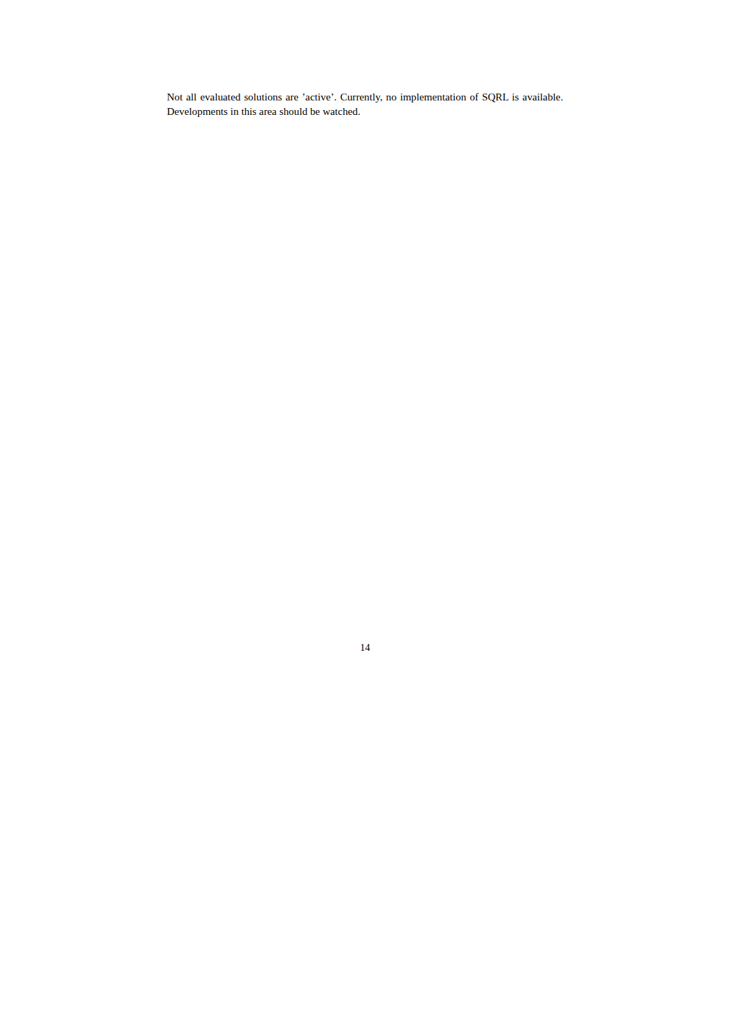Not all evaluated solutions are ’active’. Currently, no implementation of SQRL is available. Developments in this area should be watched.
14